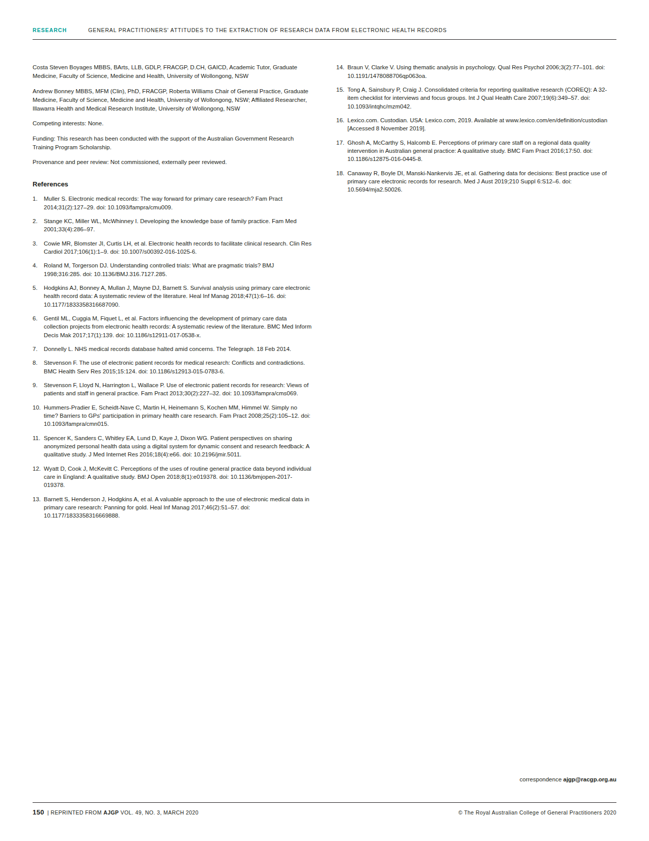RESEARCH General practitioners' attitudes to the extraction of research data from electronic health records
Costa Steven Boyages MBBS, BArts, LLB, GDLP, FRACGP, D.CH, GAICD, Academic Tutor, Graduate Medicine, Faculty of Science, Medicine and Health, University of Wollongong, NSW
Andrew Bonney MBBS, MFM (Clin), PhD, FRACGP, Roberta Williams Chair of General Practice, Graduate Medicine, Faculty of Science, Medicine and Health, University of Wollongong, NSW; Affiliated Researcher, Illawarra Health and Medical Research Institute, University of Wollongong, NSW
Competing interests: None.
Funding: This research has been conducted with the support of the Australian Government Research Training Program Scholarship.
Provenance and peer review: Not commissioned, externally peer reviewed.
References
Muller S. Electronic medical records: The way forward for primary care research? Fam Pract 2014;31(2):127–29. doi: 10.1093/fampra/cmu009.
Stange KC, Miller WL, McWhinney I. Developing the knowledge base of family practice. Fam Med 2001;33(4):286–97.
Cowie MR, Blomster JI, Curtis LH, et al. Electronic health records to facilitate clinical research. Clin Res Cardiol 2017;106(1):1–9. doi: 10.1007/s00392-016-1025-6.
Roland M, Torgerson DJ. Understanding controlled trials: What are pragmatic trials? BMJ 1998;316:285. doi: 10.1136/BMJ.316.7127.285.
Hodgkins AJ, Bonney A, Mullan J, Mayne DJ, Barnett S. Survival analysis using primary care electronic health record data: A systematic review of the literature. Heal Inf Manag 2018;47(1):6–16. doi: 10.1177/1833358316687090.
Gentil ML, Cuggia M, Fiquet L, et al. Factors influencing the development of primary care data collection projects from electronic health records: A systematic review of the literature. BMC Med Inform Decis Mak 2017;17(1):139. doi: 10.1186/s12911-017-0538-x.
Donnelly L. NHS medical records database halted amid concerns. The Telegraph. 18 Feb 2014.
Stevenson F. The use of electronic patient records for medical research: Conflicts and contradictions. BMC Health Serv Res 2015;15:124. doi: 10.1186/s12913-015-0783-6.
Stevenson F, Lloyd N, Harrington L, Wallace P. Use of electronic patient records for research: Views of patients and staff in general practice. Fam Pract 2013;30(2):227–32. doi: 10.1093/fampra/cms069.
Hummers-Pradier E, Scheidt-Nave C, Martin H, Heinemann S, Kochen MM, Himmel W. Simply no time? Barriers to GPs' participation in primary health care research. Fam Pract 2008;25(2):105–12. doi: 10.1093/fampra/cmn015.
Spencer K, Sanders C, Whitley EA, Lund D, Kaye J, Dixon WG. Patient perspectives on sharing anonymized personal health data using a digital system for dynamic consent and research feedback: A qualitative study. J Med Internet Res 2016;18(4):e66. doi: 10.2196/jmir.5011.
Wyatt D, Cook J, McKevitt C. Perceptions of the uses of routine general practice data beyond individual care in England: A qualitative study. BMJ Open 2018;8(1):e019378. doi: 10.1136/bmjopen-2017-019378.
Barnett S, Henderson J, Hodgkins A, et al. A valuable approach to the use of electronic medical data in primary care research: Panning for gold. Heal Inf Manag 2017;46(2):51–57. doi: 10.1177/1833358316669888.
Braun V, Clarke V. Using thematic analysis in psychology. Qual Res Psychol 2006;3(2):77–101. doi: 10.1191/1478088706qp063oa.
Tong A, Sainsbury P, Craig J. Consolidated criteria for reporting qualitative research (COREQ): A 32-item checklist for interviews and focus groups. Int J Qual Health Care 2007;19(6):349–57. doi: 10.1093/intqhc/mzm042.
Lexico.com. Custodian. USA: Lexico.com, 2019. Available at www.lexico.com/en/definition/custodian [Accessed 8 November 2019].
Ghosh A, McCarthy S, Halcomb E. Perceptions of primary care staff on a regional data quality intervention in Australian general practice: A qualitative study. BMC Fam Pract 2016;17:50. doi: 10.1186/s12875-016-0445-8.
Canaway R, Boyle DI, Manski-Nankervis JE, et al. Gathering data for decisions: Best practice use of primary care electronic records for research. Med J Aust 2019;210 Suppl 6:S12–6. doi: 10.5694/mja2.50026.
correspondence ajgp@racgp.org.au
150| Reprinted from AJGP Vol. 49, No. 3, March 2020
© The Royal Australian College of General Practitioners 2020